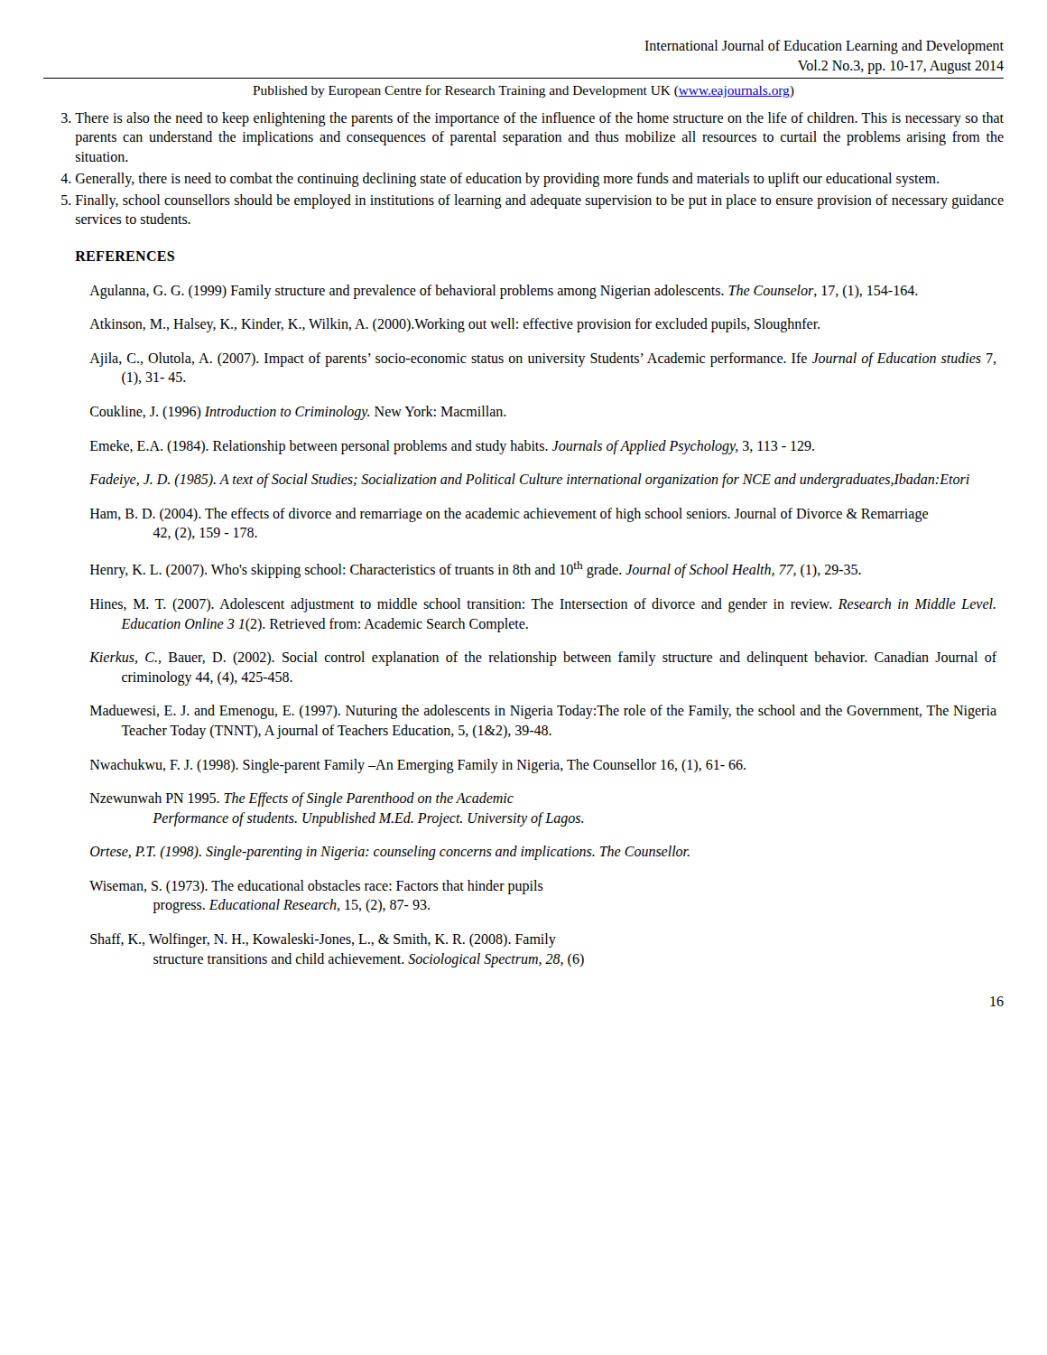International Journal of Education Learning and Development Vol.2 No.3, pp. 10-17, August 2014
Published by European Centre for Research Training and Development UK (www.eajournals.org)
There is also the need to keep enlightening the parents of the importance of the influence of the home structure on the life of children. This is necessary so that parents can understand the implications and consequences of parental separation and thus mobilize all resources to curtail the problems arising from the situation.
Generally, there is need to combat the continuing declining state of education by providing more funds and materials to uplift our educational system.
Finally, school counsellors should be employed in institutions of learning and adequate supervision to be put in place to ensure provision of necessary guidance services to students.
REFERENCES
Agulanna, G. G. (1999) Family structure and prevalence of behavioral problems among Nigerian adolescents. The Counselor, 17, (1), 154-164.
Atkinson, M., Halsey, K., Kinder, K., Wilkin, A. (2000).Working out well: effective provision for excluded pupils, Sloughnfer.
Ajila, C., Olutola, A. (2007). Impact of parents’ socio-economic status on university Students’ Academic performance. Ife Journal of Education studies 7, (1), 31- 45.
Coukline, J. (1996) Introduction to Criminology. New York: Macmillan.
Emeke, E.A. (1984). Relationship between personal problems and study habits. Journals of Applied Psychology, 3, 113 - 129.
Fadeiye, J. D. (1985). A text of Social Studies; Socialization and Political Culture international organization for NCE and undergraduates,Ibadan:Etori
Ham, B. D. (2004). The effects of divorce and remarriage on the academic achievement of high school seniors. Journal of Divorce & Remarriage42, (2), 159 - 178.
Henry, K. L. (2007). Who's skipping school: Characteristics of truants in 8th and 10th grade. Journal of School Health, 77, (1), 29-35.
Hines, M. T. (2007). Adolescent adjustment to middle school transition: The Intersection of divorce and gender in review. Research in Middle Level. Education Online 3 1(2). Retrieved from: Academic Search Complete.
Kierkus, C., Bauer, D. (2002). Social control explanation of the relationship between family structure and delinquent behavior. Canadian Journal of criminology 44, (4), 425-458.
Maduewesi, E. J. and Emenogu, E. (1997). Nuturing the adolescents in Nigeria Today:The role of the Family, the school and the Government, The Nigeria Teacher Today (TNNT), A journal of Teachers Education, 5, (1&2), 39-48.
Nwachukwu, F. J. (1998). Single-parent Family –An Emerging Family in Nigeria, The Counsellor 16, (1), 61- 66.
Nzewunwah PN 1995. The Effects of Single Parenthood on the Academic Performance of students. Unpublished M.Ed. Project. University of Lagos.
Ortese, P.T. (1998). Single-parenting in Nigeria: counseling concerns and implications. The Counsellor.
Wiseman, S. (1973). The educational obstacles race: Factors that hinder pupilsprogress. Educational Research, 15, (2), 87- 93.
Shaff, K., Wolfinger, N. H., Kowaleski-Jones, L., & Smith, K. R. (2008). Familystructure transitions and child achievement. Sociological Spectrum, 28, (6)
16